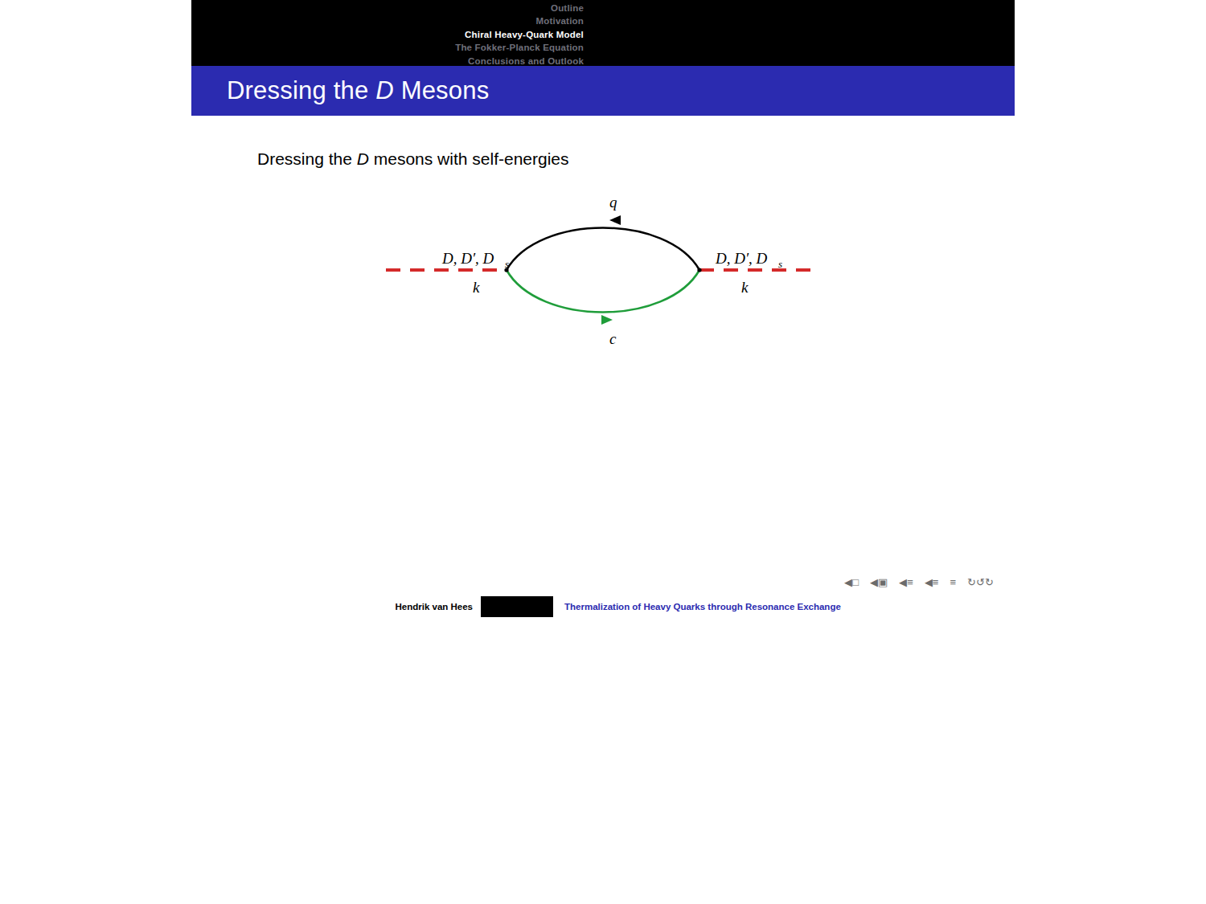Outline
Motivation
Chiral Heavy-Quark Model
The Fokker-Planck Equation
Conclusions and Outlook
Dressing the D Mesons
Dressing the D mesons with self-energies
D, D′, D s D, D′, D s k k q c
◀□ ◀▣ ◀≡ ◀≡ ≡ ↻↺↻
Hendrik van Hees
Thermalization of Heavy Quarks through Resonance Exchange